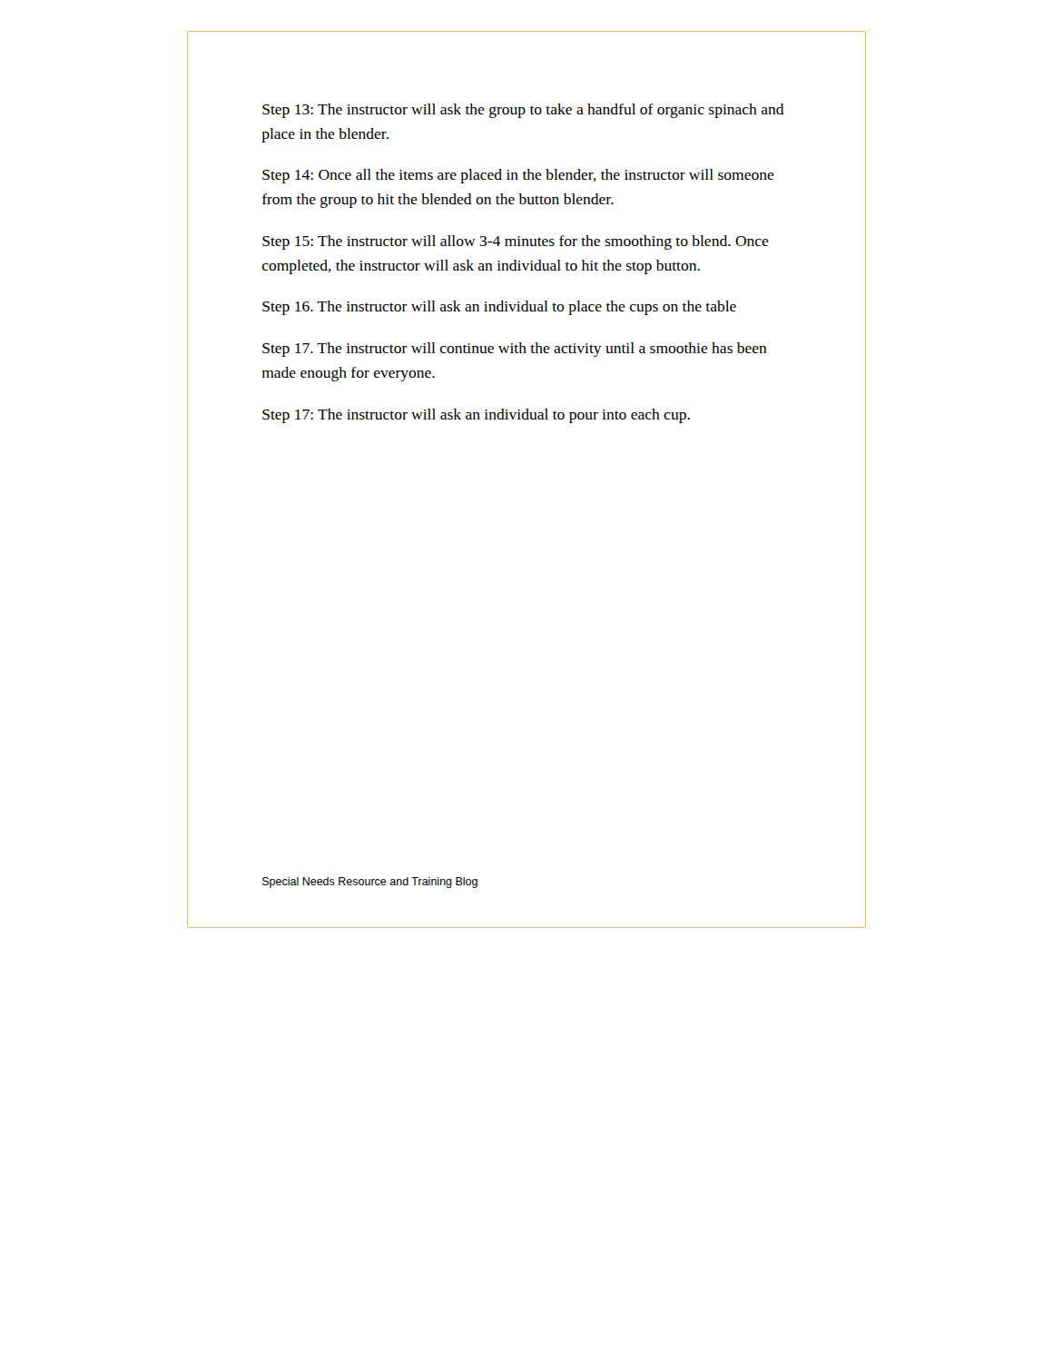Step 13: The instructor will ask the group to take a handful of organic spinach and place in the blender.
Step 14: Once all the items are placed in the blender, the instructor will someone from the group to hit the blended on the button blender.
Step 15: The instructor will allow 3-4 minutes for the smoothing to blend. Once completed, the instructor will ask an individual to hit the stop button.
Step 16. The instructor will ask an individual to place the cups on the table
Step 17. The instructor will continue with the activity until a smoothie has been made enough for everyone.
Step 17: The instructor will ask an individual to pour into each cup.
Special Needs Resource and Training Blog